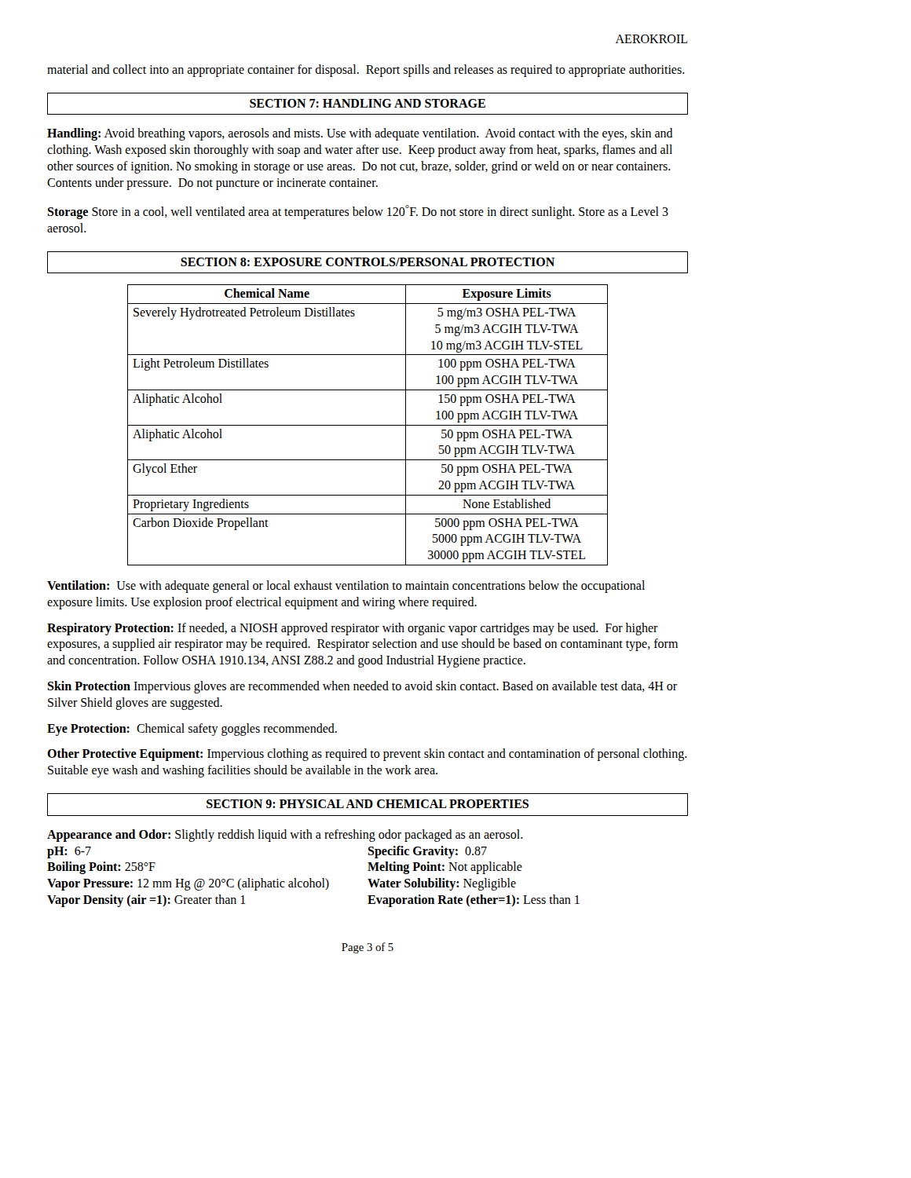AEROKROIL
material and collect into an appropriate container for disposal. Report spills and releases as required to appropriate authorities.
SECTION 7: HANDLING AND STORAGE
Handling: Avoid breathing vapors, aerosols and mists. Use with adequate ventilation. Avoid contact with the eyes, skin and clothing. Wash exposed skin thoroughly with soap and water after use. Keep product away from heat, sparks, flames and all other sources of ignition. No smoking in storage or use areas. Do not cut, braze, solder, grind or weld on or near containers. Contents under pressure. Do not puncture or incinerate container.
Storage Store in a cool, well ventilated area at temperatures below 120°F. Do not store in direct sunlight. Store as a Level 3 aerosol.
SECTION 8: EXPOSURE CONTROLS/PERSONAL PROTECTION
| Chemical Name | Exposure Limits |
| --- | --- |
| Severely Hydrotreated Petroleum Distillates | 5 mg/m3 OSHA PEL-TWA 5 mg/m3 ACGIH TLV-TWA 10 mg/m3 ACGIH TLV-STEL |
| Light Petroleum Distillates | 100 ppm OSHA PEL-TWA 100 ppm ACGIH TLV-TWA |
| Aliphatic Alcohol | 150 ppm OSHA PEL-TWA 100 ppm ACGIH TLV-TWA |
| Aliphatic Alcohol | 50 ppm OSHA PEL-TWA 50 ppm ACGIH TLV-TWA |
| Glycol Ether | 50 ppm OSHA PEL-TWA 20 ppm ACGIH TLV-TWA |
| Proprietary Ingredients | None Established |
| Carbon Dioxide Propellant | 5000 ppm OSHA PEL-TWA 5000 ppm ACGIH TLV-TWA 30000 ppm ACGIH TLV-STEL |
Ventilation: Use with adequate general or local exhaust ventilation to maintain concentrations below the occupational exposure limits. Use explosion proof electrical equipment and wiring where required.
Respiratory Protection: If needed, a NIOSH approved respirator with organic vapor cartridges may be used. For higher exposures, a supplied air respirator may be required. Respirator selection and use should be based on contaminant type, form and concentration. Follow OSHA 1910.134, ANSI Z88.2 and good Industrial Hygiene practice.
Skin Protection Impervious gloves are recommended when needed to avoid skin contact. Based on available test data, 4H or Silver Shield gloves are suggested.
Eye Protection: Chemical safety goggles recommended.
Other Protective Equipment: Impervious clothing as required to prevent skin contact and contamination of personal clothing. Suitable eye wash and washing facilities should be available in the work area.
SECTION 9: PHYSICAL AND CHEMICAL PROPERTIES
Appearance and Odor: Slightly reddish liquid with a refreshing odor packaged as an aerosol.
| pH: 6-7 | Specific Gravity: 0.87 |
| Boiling Point: 258°F | Melting Point: Not applicable |
| Vapor Pressure: 12 mm Hg @ 20°C (aliphatic alcohol) | Water Solubility: Negligible |
| Vapor Density (air =1): Greater than 1 | Evaporation Rate (ether=1): Less than 1 |
Page 3 of 5